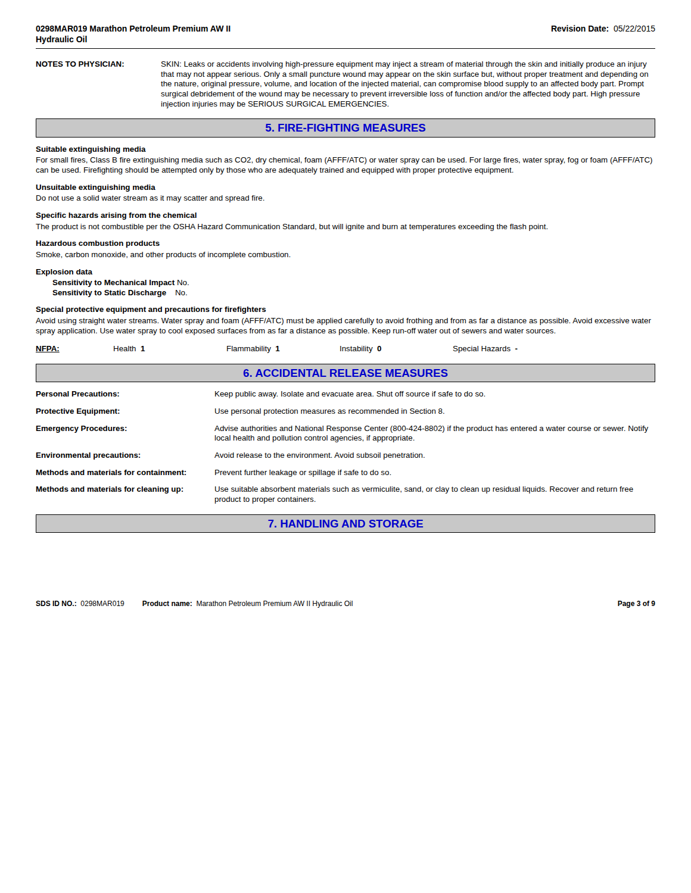0298MAR019 Marathon Petroleum Premium AW II
Hydraulic Oil
Revision Date: 05/22/2015
NOTES TO PHYSICIAN:
SKIN: Leaks or accidents involving high-pressure equipment may inject a stream of material through the skin and initially produce an injury that may not appear serious. Only a small puncture wound may appear on the skin surface but, without proper treatment and depending on the nature, original pressure, volume, and location of the injected material, can compromise blood supply to an affected body part. Prompt surgical debridement of the wound may be necessary to prevent irreversible loss of function and/or the affected body part. High pressure injection injuries may be SERIOUS SURGICAL EMERGENCIES.
5. FIRE-FIGHTING MEASURES
Suitable extinguishing media
For small fires, Class B fire extinguishing media such as CO2, dry chemical, foam (AFFF/ATC) or water spray can be used. For large fires, water spray, fog or foam (AFFF/ATC) can be used. Firefighting should be attempted only by those who are adequately trained and equipped with proper protective equipment.
Unsuitable extinguishing media
Do not use a solid water stream as it may scatter and spread fire.
Specific hazards arising from the chemical
The product is not combustible per the OSHA Hazard Communication Standard, but will ignite and burn at temperatures exceeding the flash point.
Hazardous combustion products
Smoke, carbon monoxide, and other products of incomplete combustion.
Explosion data
Sensitivity to Mechanical Impact No.
Sensitivity to Static Discharge No.
Special protective equipment and precautions for firefighters
Avoid using straight water streams. Water spray and foam (AFFF/ATC) must be applied carefully to avoid frothing and from as far a distance as possible. Avoid excessive water spray application. Use water spray to cool exposed surfaces from as far a distance as possible. Keep run-off water out of sewers and water sources.
NFPA:
Health 1
Flammability 1
Instability 0
Special Hazards -
6. ACCIDENTAL RELEASE MEASURES
Personal Precautions:
Keep public away. Isolate and evacuate area. Shut off source if safe to do so.
Protective Equipment:
Use personal protection measures as recommended in Section 8.
Emergency Procedures:
Advise authorities and National Response Center (800-424-8802) if the product has entered a water course or sewer. Notify local health and pollution control agencies, if appropriate.
Environmental precautions:
Avoid release to the environment. Avoid subsoil penetration.
Methods and materials for containment:
Prevent further leakage or spillage if safe to do so.
Methods and materials for cleaning up:
Use suitable absorbent materials such as vermiculite, sand, or clay to clean up residual liquids. Recover and return free product to proper containers.
7. HANDLING AND STORAGE
SDS ID NO.: 0298MAR019 Product name: Marathon Petroleum Premium AW II Hydraulic Oil
Page 3 of 9